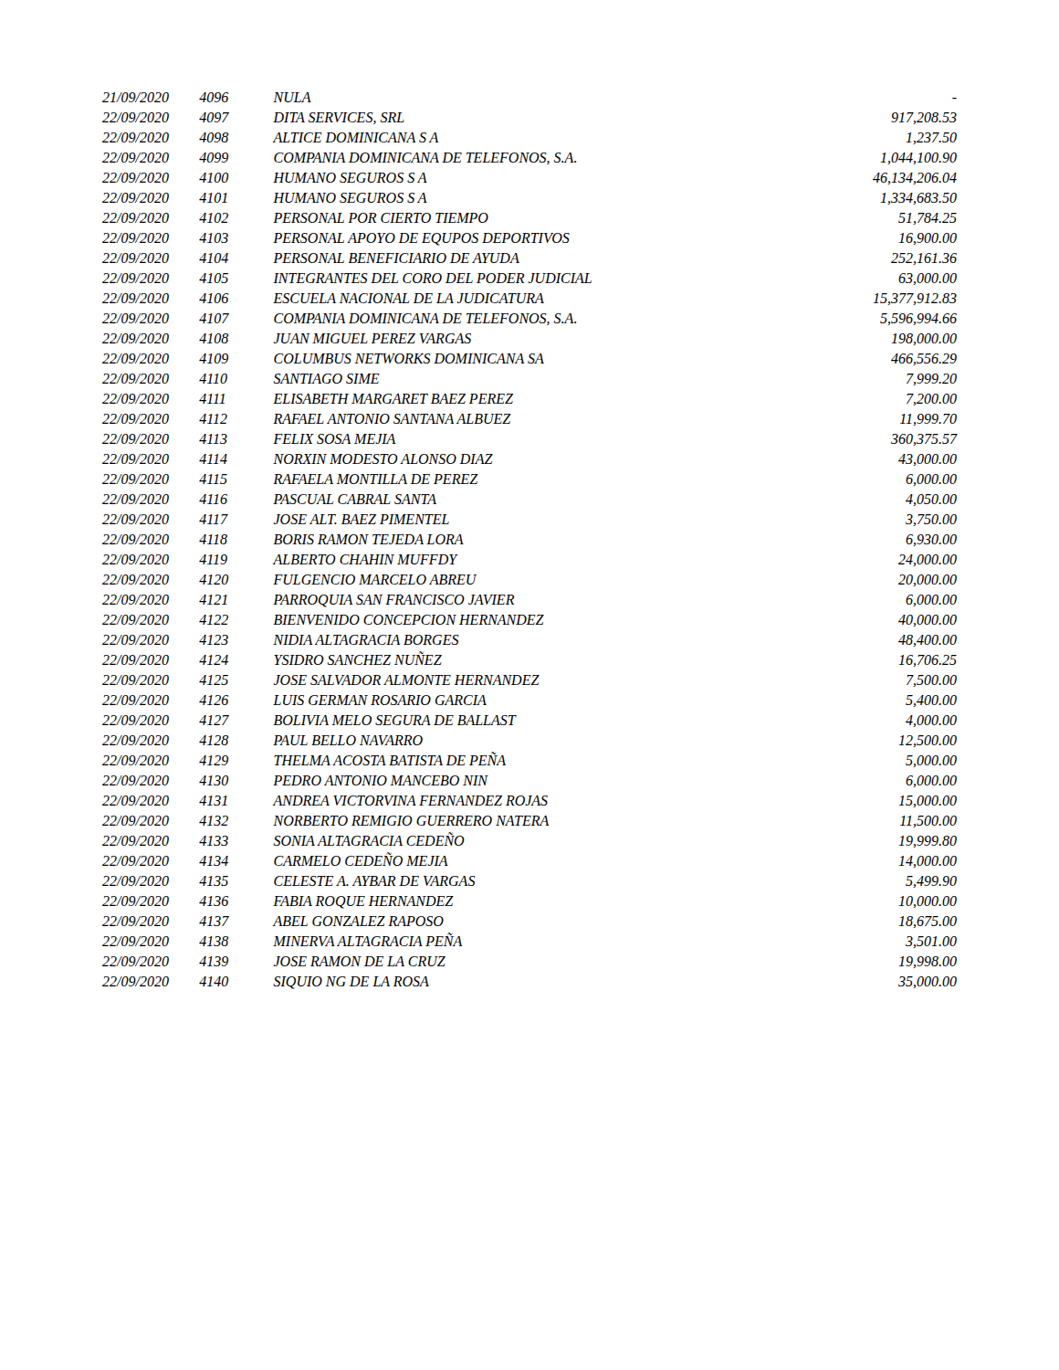| 21/09/2020 | 4096 | NULA | - |
| 22/09/2020 | 4097 | DITA SERVICES, SRL | 917,208.53 |
| 22/09/2020 | 4098 | ALTICE DOMINICANA S A | 1,237.50 |
| 22/09/2020 | 4099 | COMPANIA DOMINICANA DE TELEFONOS, S.A. | 1,044,100.90 |
| 22/09/2020 | 4100 | HUMANO SEGUROS S A | 46,134,206.04 |
| 22/09/2020 | 4101 | HUMANO SEGUROS S A | 1,334,683.50 |
| 22/09/2020 | 4102 | PERSONAL POR CIERTO TIEMPO | 51,784.25 |
| 22/09/2020 | 4103 | PERSONAL APOYO DE EQUPOS DEPORTIVOS | 16,900.00 |
| 22/09/2020 | 4104 | PERSONAL BENEFICIARIO DE AYUDA | 252,161.36 |
| 22/09/2020 | 4105 | INTEGRANTES DEL CORO DEL PODER JUDICIAL | 63,000.00 |
| 22/09/2020 | 4106 | ESCUELA NACIONAL DE LA JUDICATURA | 15,377,912.83 |
| 22/09/2020 | 4107 | COMPANIA DOMINICANA DE TELEFONOS, S.A. | 5,596,994.66 |
| 22/09/2020 | 4108 | JUAN MIGUEL PEREZ VARGAS | 198,000.00 |
| 22/09/2020 | 4109 | COLUMBUS NETWORKS DOMINICANA SA | 466,556.29 |
| 22/09/2020 | 4110 | SANTIAGO SIME | 7,999.20 |
| 22/09/2020 | 4111 | ELISABETH MARGARET BAEZ PEREZ | 7,200.00 |
| 22/09/2020 | 4112 | RAFAEL ANTONIO SANTANA ALBUEZ | 11,999.70 |
| 22/09/2020 | 4113 | FELIX SOSA MEJIA | 360,375.57 |
| 22/09/2020 | 4114 | NORXIN MODESTO ALONSO DIAZ | 43,000.00 |
| 22/09/2020 | 4115 | RAFAELA MONTILLA DE PEREZ | 6,000.00 |
| 22/09/2020 | 4116 | PASCUAL CABRAL SANTA | 4,050.00 |
| 22/09/2020 | 4117 | JOSE ALT. BAEZ PIMENTEL | 3,750.00 |
| 22/09/2020 | 4118 | BORIS RAMON TEJEDA LORA | 6,930.00 |
| 22/09/2020 | 4119 | ALBERTO CHAHIN MUFFDY | 24,000.00 |
| 22/09/2020 | 4120 | FULGENCIO MARCELO ABREU | 20,000.00 |
| 22/09/2020 | 4121 | PARROQUIA SAN FRANCISCO JAVIER | 6,000.00 |
| 22/09/2020 | 4122 | BIENVENIDO CONCEPCION HERNANDEZ | 40,000.00 |
| 22/09/2020 | 4123 | NIDIA ALTAGRACIA BORGES | 48,400.00 |
| 22/09/2020 | 4124 | YSIDRO SANCHEZ NUÑEZ | 16,706.25 |
| 22/09/2020 | 4125 | JOSE SALVADOR ALMONTE HERNANDEZ | 7,500.00 |
| 22/09/2020 | 4126 | LUIS GERMAN ROSARIO GARCIA | 5,400.00 |
| 22/09/2020 | 4127 | BOLIVIA MELO SEGURA DE BALLAST | 4,000.00 |
| 22/09/2020 | 4128 | PAUL BELLO NAVARRO | 12,500.00 |
| 22/09/2020 | 4129 | THELMA ACOSTA BATISTA DE PEÑA | 5,000.00 |
| 22/09/2020 | 4130 | PEDRO ANTONIO MANCEBO NIN | 6,000.00 |
| 22/09/2020 | 4131 | ANDREA VICTORVINA FERNANDEZ ROJAS | 15,000.00 |
| 22/09/2020 | 4132 | NORBERTO REMIGIO GUERRERO NATERA | 11,500.00 |
| 22/09/2020 | 4133 | SONIA ALTAGRACIA CEDEÑO | 19,999.80 |
| 22/09/2020 | 4134 | CARMELO CEDEÑO MEJIA | 14,000.00 |
| 22/09/2020 | 4135 | CELESTE A. AYBAR DE VARGAS | 5,499.90 |
| 22/09/2020 | 4136 | FABIA ROQUE HERNANDEZ | 10,000.00 |
| 22/09/2020 | 4137 | ABEL GONZALEZ RAPOSO | 18,675.00 |
| 22/09/2020 | 4138 | MINERVA ALTAGRACIA PEÑA | 3,501.00 |
| 22/09/2020 | 4139 | JOSE RAMON DE LA CRUZ | 19,998.00 |
| 22/09/2020 | 4140 | SIQUIO NG DE LA ROSA | 35,000.00 |